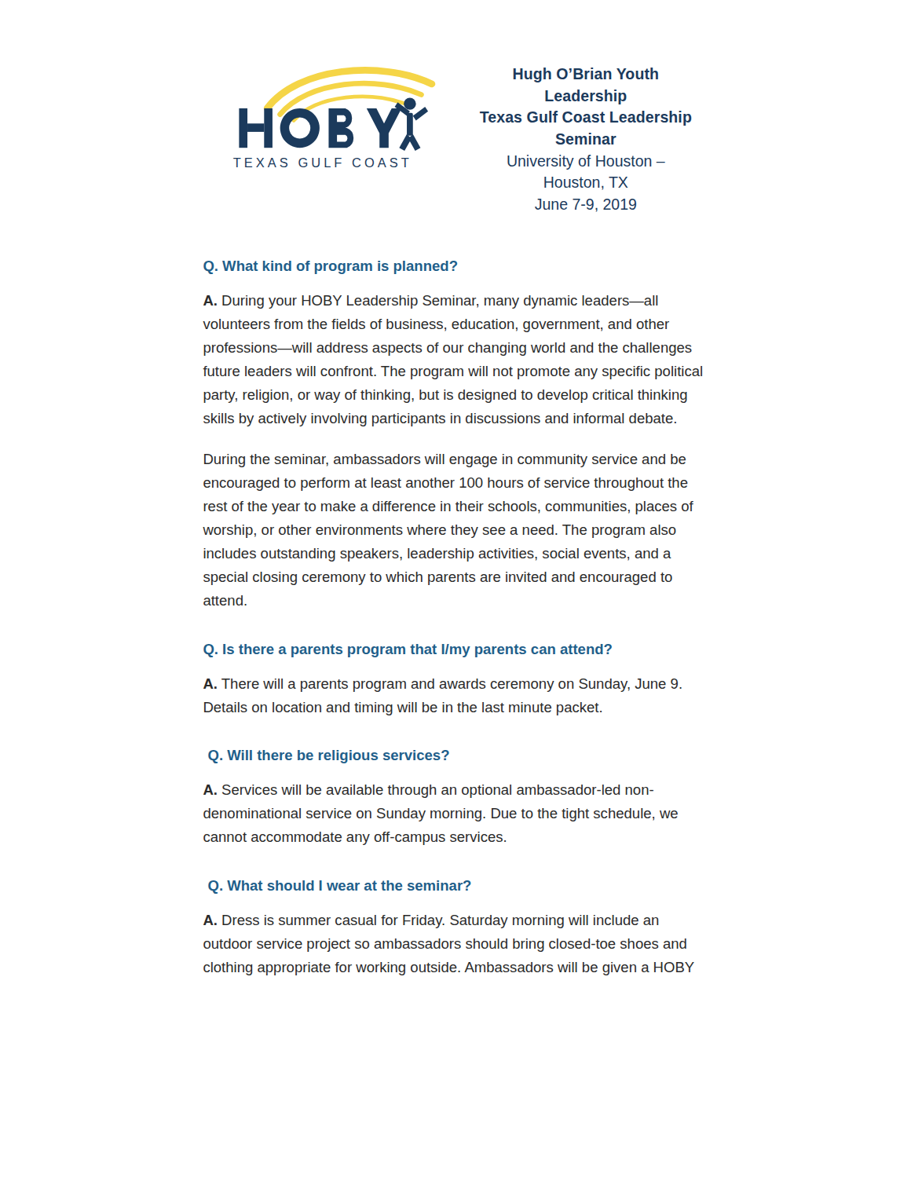HOBY Texas Gulf Coast logo TEXAS GULF COAST
Hugh O’Brian Youth Leadership
Texas Gulf Coast Leadership Seminar
University of Houston – Houston, TX
June 7-9, 2019
Q. What kind of program is planned?
A. During your HOBY Leadership Seminar, many dynamic leaders—all volunteers from the fields of business, education, government, and other professions—will address aspects of our changing world and the challenges future leaders will confront. The program will not promote any specific political party, religion, or way of thinking, but is designed to develop critical thinking skills by actively involving participants in discussions and informal debate.
During the seminar, ambassadors will engage in community service and be encouraged to perform at least another 100 hours of service throughout the rest of the year to make a difference in their schools, communities, places of worship, or other environments where they see a need. The program also includes outstanding speakers, leadership activities, social events, and a special closing ceremony to which parents are invited and encouraged to attend.
Q. Is there a parents program that I/my parents can attend?
A. There will a parents program and awards ceremony on Sunday, June 9. Details on location and timing will be in the last minute packet.
Q. Will there be religious services?
A. Services will be available through an optional ambassador-led non-denominational service on Sunday morning. Due to the tight schedule, we cannot accommodate any off-campus services.
Q. What should I wear at the seminar?
A. Dress is summer casual for Friday. Saturday morning will include an outdoor service project so ambassadors should bring closed-toe shoes and clothing appropriate for working outside. Ambassadors will be given a HOBY